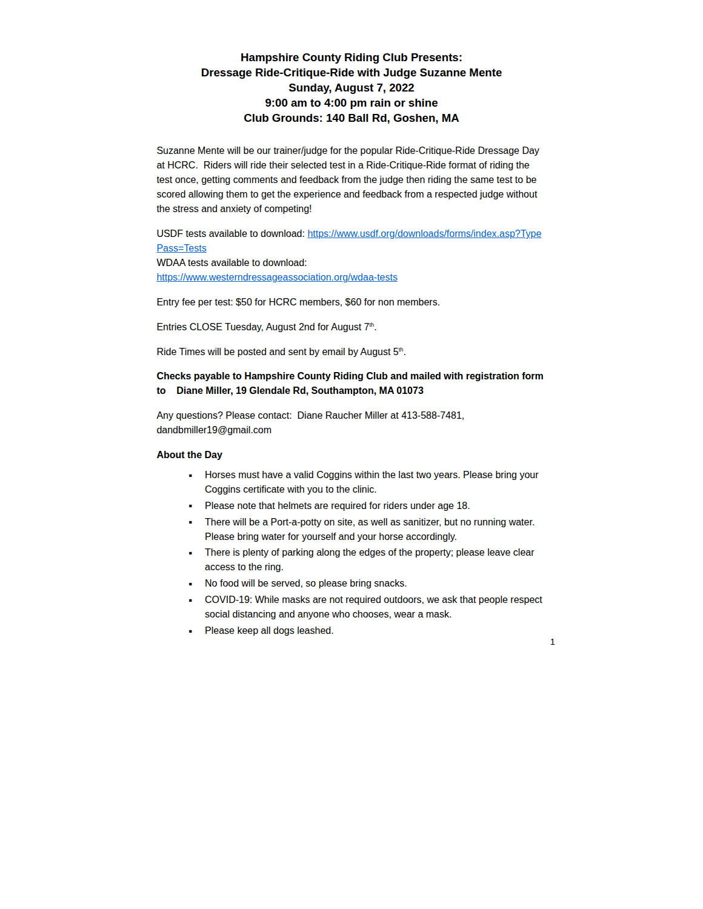Hampshire County Riding Club Presents:
Dressage Ride-Critique-Ride with Judge Suzanne Mente
Sunday, August 7, 2022
9:00 am to 4:00 pm rain or shine
Club Grounds: 140 Ball Rd, Goshen, MA
Suzanne Mente will be our trainer/judge for the popular Ride-Critique-Ride Dressage Day at HCRC. Riders will ride their selected test in a Ride-Critique-Ride format of riding the test once, getting comments and feedback from the judge then riding the same test to be scored allowing them to get the experience and feedback from a respected judge without the stress and anxiety of competing!
USDF tests available to download: https://www.usdf.org/downloads/forms/index.asp?TypePass=Tests
WDAA tests available to download:
https://www.westerndressageassociation.org/wdaa-tests
Entry fee per test: $50 for HCRC members, $60 for non members.
Entries CLOSE Tuesday, August 2nd for August 7th.
Ride Times will be posted and sent by email by August 5th.
Checks payable to Hampshire County Riding Club and mailed with registration form to Diane Miller, 19 Glendale Rd, Southampton, MA 01073
Any questions? Please contact: Diane Raucher Miller at 413-588-7481, dandbmiller19@gmail.com
About the Day
Horses must have a valid Coggins within the last two years. Please bring your Coggins certificate with you to the clinic.
Please note that helmets are required for riders under age 18.
There will be a Port-a-potty on site, as well as sanitizer, but no running water. Please bring water for yourself and your horse accordingly.
There is plenty of parking along the edges of the property; please leave clear access to the ring.
No food will be served, so please bring snacks.
COVID-19: While masks are not required outdoors, we ask that people respect social distancing and anyone who chooses, wear a mask.
Please keep all dogs leashed.
1